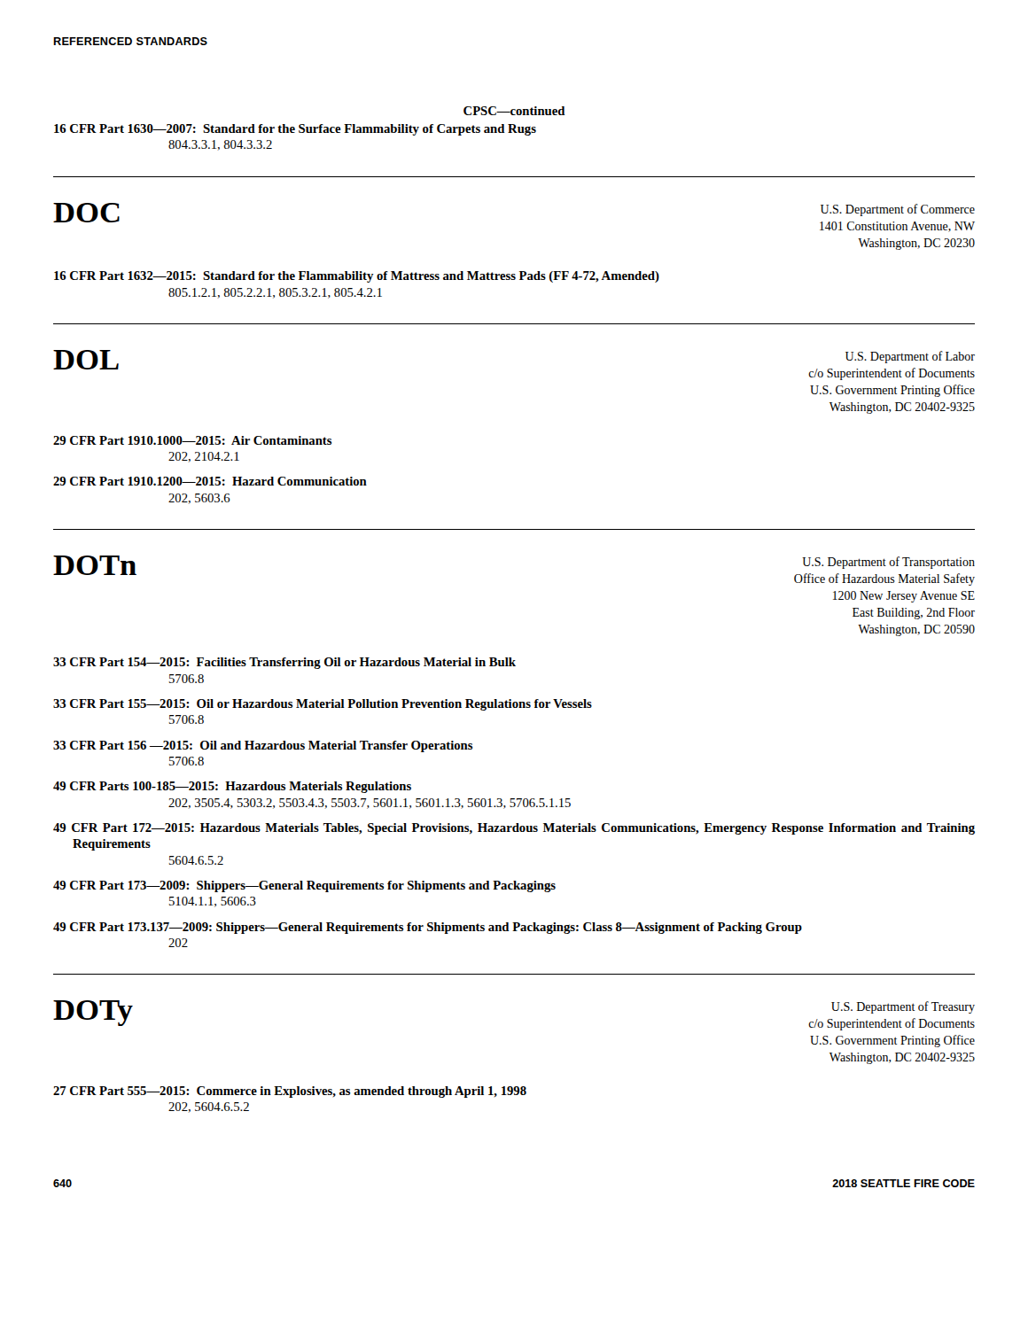REFERENCED STANDARDS
CPSC—continued
16 CFR Part 1630—2007: Standard for the Surface Flammability of Carpets and Rugs
804.3.3.1, 804.3.3.2
DOC
U.S. Department of Commerce
1401 Constitution Avenue, NW
Washington, DC 20230
16 CFR Part 1632—2015: Standard for the Flammability of Mattress and Mattress Pads (FF 4-72, Amended)
805.1.2.1, 805.2.2.1, 805.3.2.1, 805.4.2.1
DOL
U.S. Department of Labor
c/o Superintendent of Documents
U.S. Government Printing Office
Washington, DC 20402-9325
29 CFR Part 1910.1000—2015: Air Contaminants
202, 2104.2.1
29 CFR Part 1910.1200—2015: Hazard Communication
202, 5603.6
DOTn
U.S. Department of Transportation
Office of Hazardous Material Safety
1200 New Jersey Avenue SE
East Building, 2nd Floor
Washington, DC 20590
33 CFR Part 154—2015: Facilities Transferring Oil or Hazardous Material in Bulk
5706.8
33 CFR Part 155—2015: Oil or Hazardous Material Pollution Prevention Regulations for Vessels
5706.8
33 CFR Part 156 —2015: Oil and Hazardous Material Transfer Operations
5706.8
49 CFR Parts 100-185—2015: Hazardous Materials Regulations
202, 3505.4, 5303.2, 5503.4.3, 5503.7, 5601.1, 5601.1.3, 5601.3, 5706.5.1.15
49 CFR Part 172—2015: Hazardous Materials Tables, Special Provisions, Hazardous Materials Communications, Emergency Response Information and Training Requirements
5604.6.5.2
49 CFR Part 173—2009: Shippers—General Requirements for Shipments and Packagings
5104.1.1, 5606.3
49 CFR Part 173.137—2009: Shippers—General Requirements for Shipments and Packagings: Class 8—Assignment of Packing Group
202
DOTy
U.S. Department of Treasury
c/o Superintendent of Documents
U.S. Government Printing Office
Washington, DC 20402-9325
27 CFR Part 555—2015: Commerce in Explosives, as amended through April 1, 1998
202, 5604.6.5.2
640 2018 SEATTLE FIRE CODE